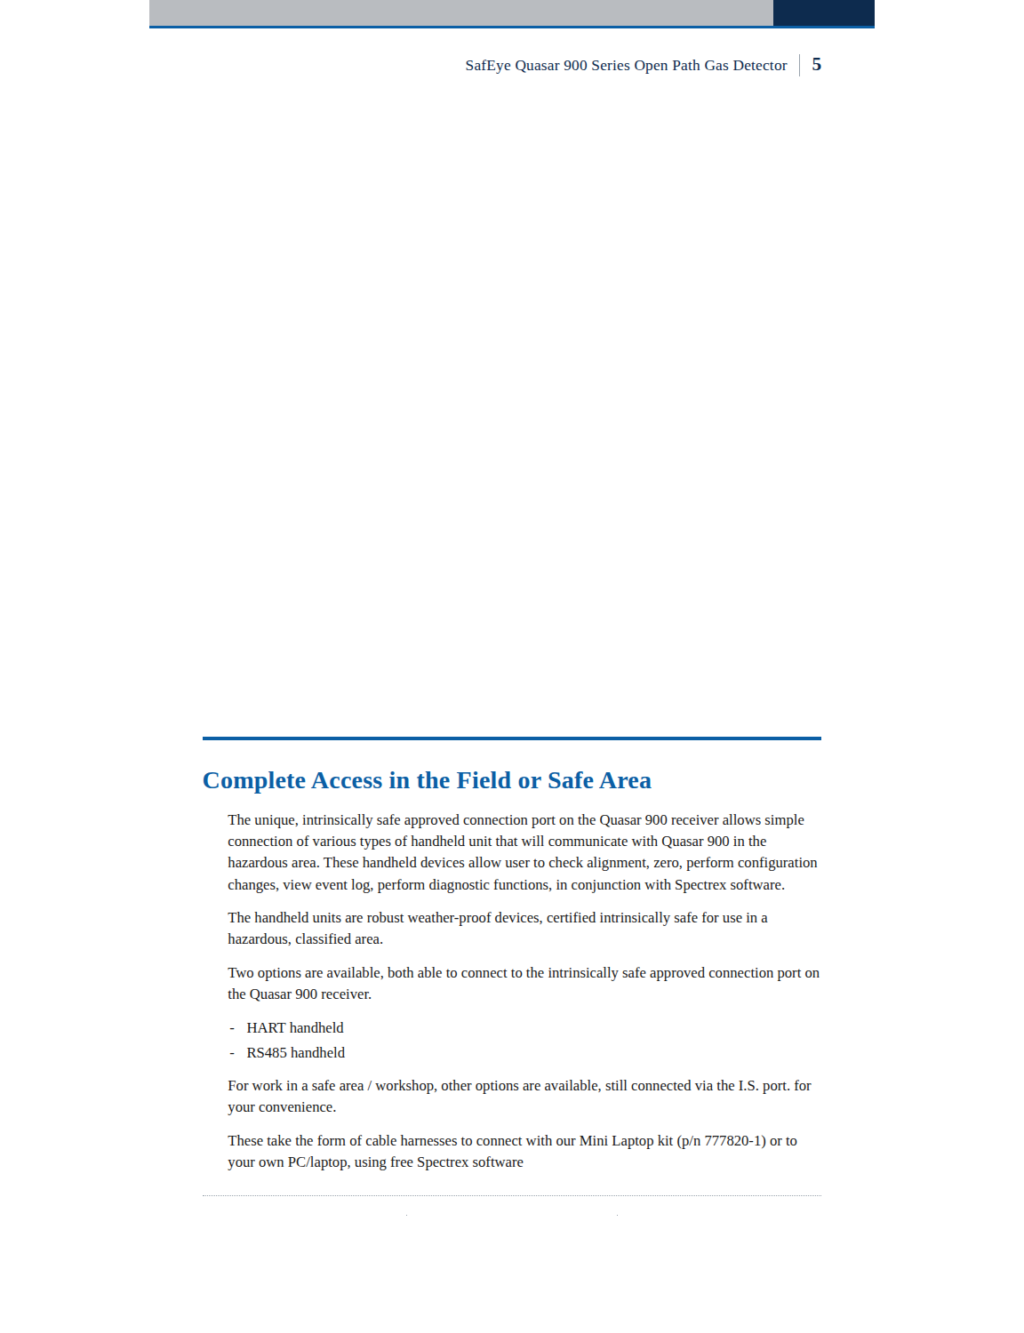SafEye Quasar 900 Series Open Path Gas Detector 5
Complete Access in the Field or Safe Area
The unique, intrinsically safe approved connection port on the Quasar 900 receiver allows simple connection of various types of handheld unit that will communicate with Quasar 900 in the hazardous area. These handheld devices allow user to check alignment, zero, perform configuration changes, view event log, perform diagnostic functions, in conjunction with Spectrex software.
The handheld units are robust weather-proof devices, certified intrinsically safe for use in a hazardous, classified area.
Two options are available, both able to connect to the intrinsically safe approved connection port on the Quasar 900 receiver.
HART handheld
RS485 handheld
For work in a safe area / workshop, other options are available, still connected via the I.S. port. for your convenience.
These take the form of cable harnesses to connect with our Mini Laptop kit (p/n 777820-1) or to your own PC/laptop, using free Spectrex software